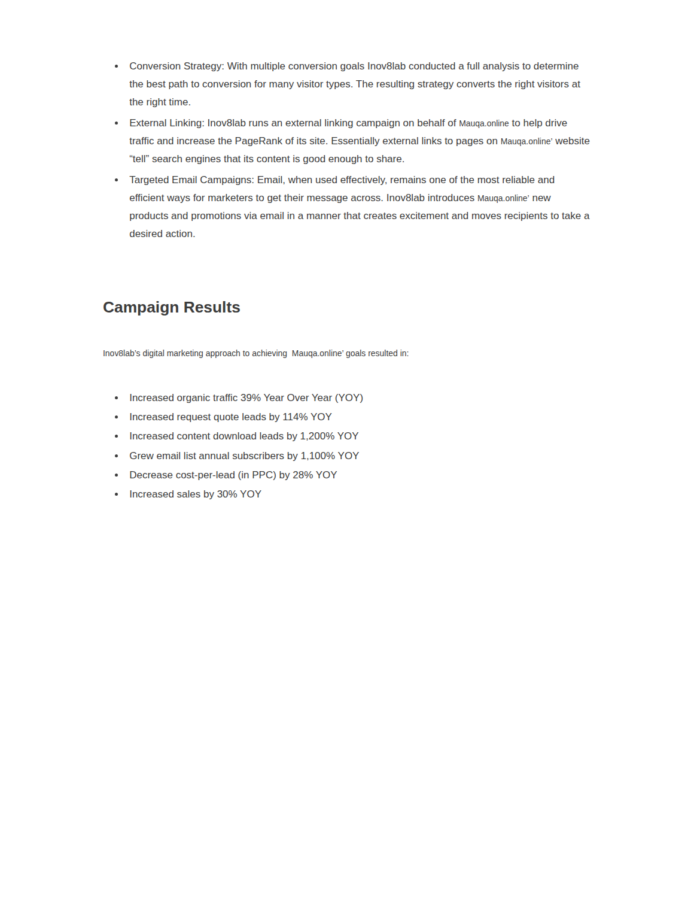Conversion Strategy: With multiple conversion goals Inov8lab conducted a full analysis to determine the best path to conversion for many visitor types. The resulting strategy converts the right visitors at the right time.
External Linking: Inov8lab runs an external linking campaign on behalf of Mauqa.online to help drive traffic and increase the PageRank of its site. Essentially external links to pages on Mauqa.online’ website “tell” search engines that its content is good enough to share.
Targeted Email Campaigns: Email, when used effectively, remains one of the most reliable and efficient ways for marketers to get their message across. Inov8lab introduces Mauqa.online’ new products and promotions via email in a manner that creates excitement and moves recipients to take a desired action.
Campaign Results
Inov8lab’s digital marketing approach to achieving Mauqa.online’ goals resulted in:
Increased organic traffic 39% Year Over Year (YOY)
Increased request quote leads by 114% YOY
Increased content download leads by 1,200% YOY
Grew email list annual subscribers by 1,100% YOY
Decrease cost-per-lead (in PPC) by 28% YOY
Increased sales by 30% YOY